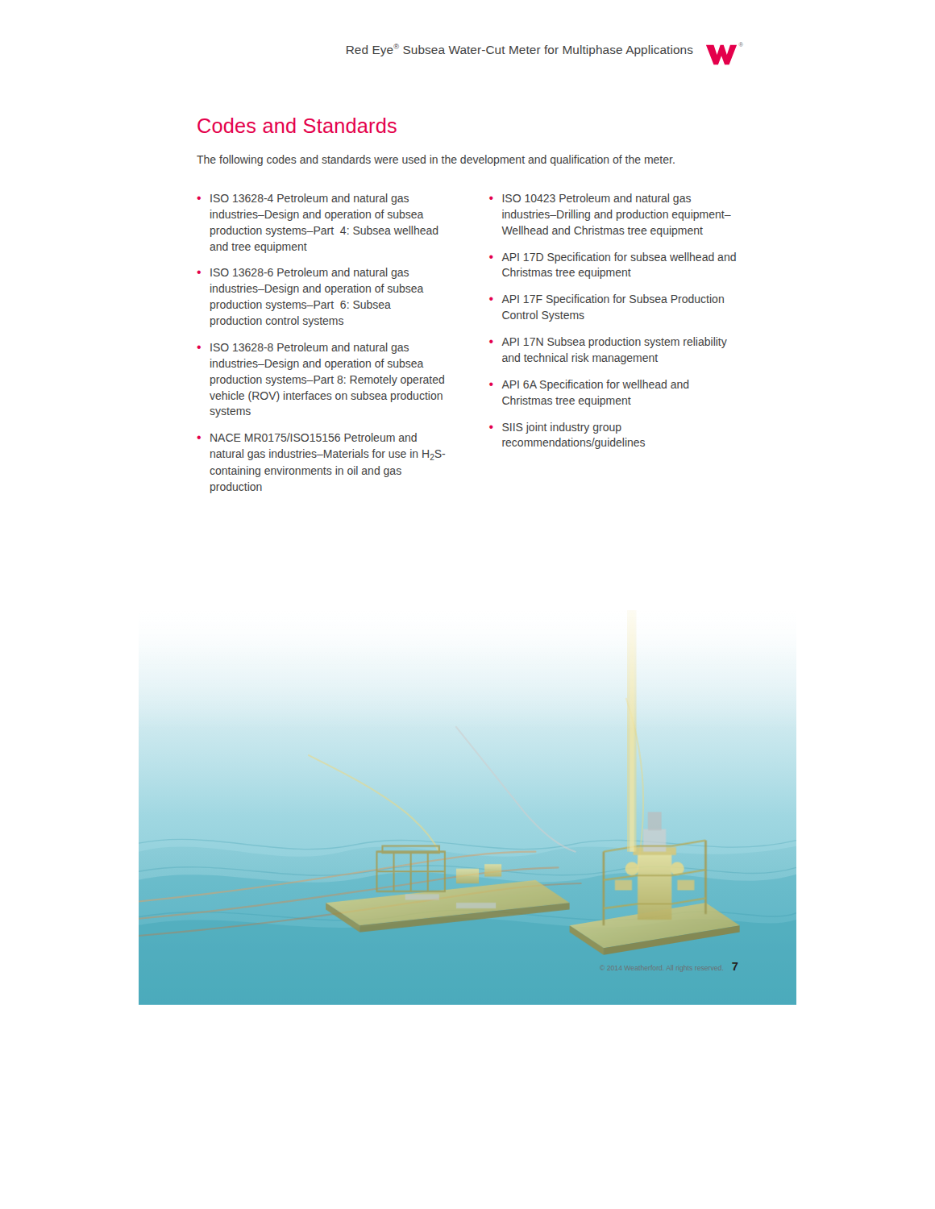Red Eye® Subsea Water-Cut Meter for Multiphase Applications
®
Codes and Standards
The following codes and standards were used in the development and qualification of the meter.
ISO 13628-4 Petroleum and natural gas industries–Design and operation of subsea production systems–Part 4: Subsea wellhead and tree equipment
ISO 13628-6 Petroleum and natural gas industries–Design and operation of subsea production systems–Part 6: Subsea production control systems
ISO 13628-8 Petroleum and natural gas industries–Design and operation of subsea production systems–Part 8: Remotely operated vehicle (ROV) interfaces on subsea production systems
NACE MR0175/ISO15156 Petroleum and natural gas industries–Materials for use in H2S-containing environments in oil and gas production
ISO 10423 Petroleum and natural gas industries–Drilling and production equipment–Wellhead and Christmas tree equipment
API 17D Specification for subsea wellhead and Christmas tree equipment
API 17F Specification for Subsea Production Control Systems
API 17N Subsea production system reliability and technical risk management
API 6A Specification for wellhead and Christmas tree equipment
SIIS joint industry group recommendations/guidelines
© 2014 Weatherford. All rights reserved. 7